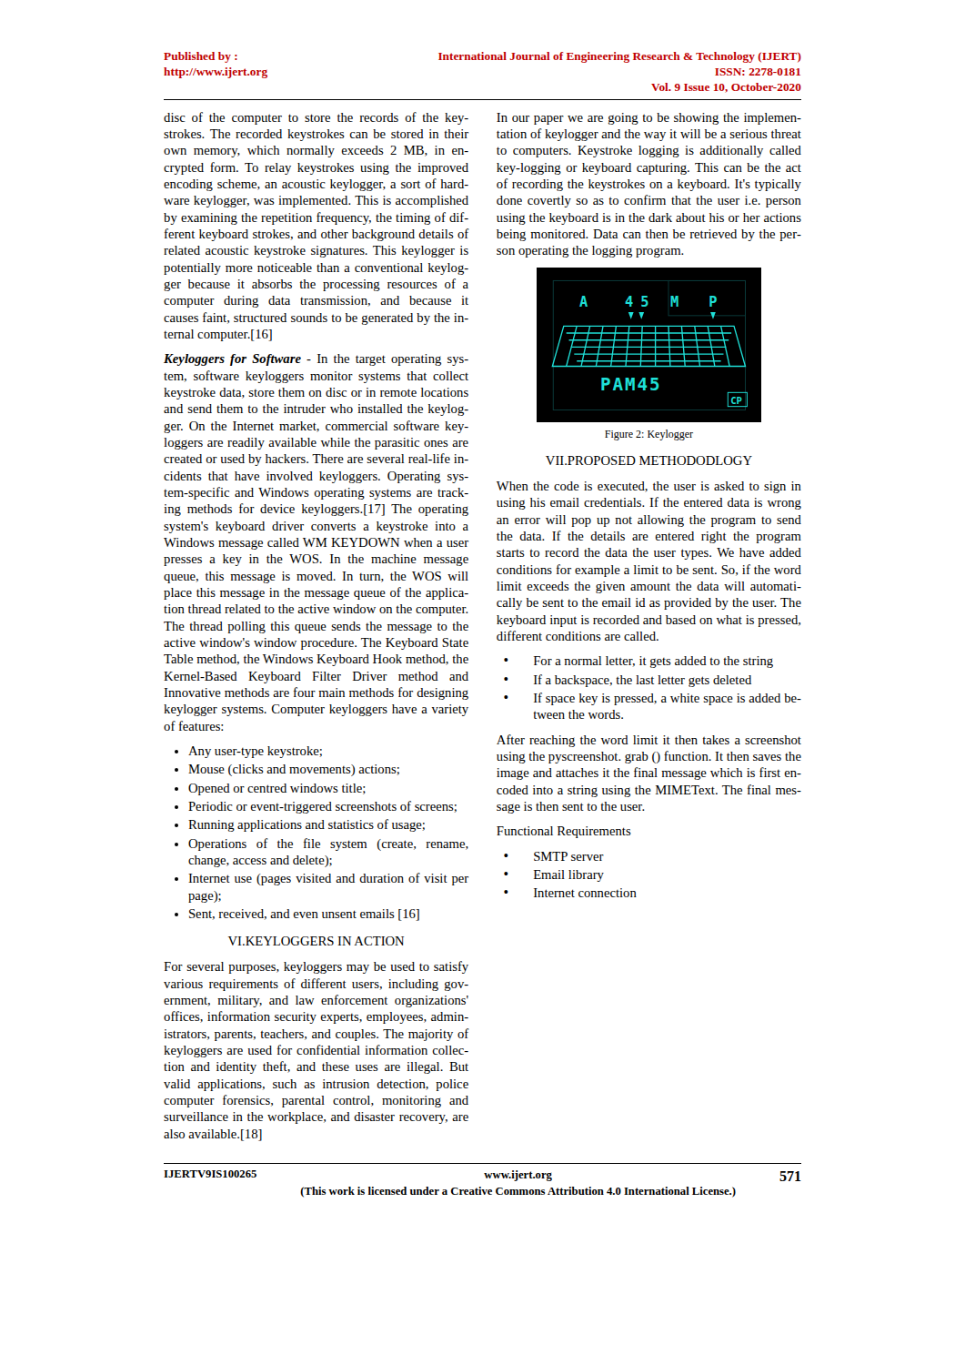Published by :
http://www.ijert.org
International Journal of Engineering Research & Technology (IJERT)
ISSN: 2278-0181
Vol. 9 Issue 10, October-2020
disc of the computer to store the records of the keystrokes. The recorded keystrokes can be stored in their own memory, which normally exceeds 2 MB, in encrypted form. To relay keystrokes using the improved encoding scheme, an acoustic keylogger, a sort of hardware keylogger, was implemented. This is accomplished by examining the repetition frequency, the timing of different keyboard strokes, and other background details of related acoustic keystroke signatures. This keylogger is potentially more noticeable than a conventional keylogger because it absorbs the processing resources of a computer during data transmission, and because it causes faint, structured sounds to be generated by the internal computer.[16]
Keyloggers for Software - In the target operating system, software keyloggers monitor systems that collect keystroke data, store them on disc or in remote locations and send them to the intruder who installed the keylogger. On the Internet market, commercial software keyloggers are readily available while the parasitic ones are created or used by hackers. There are several real-life incidents that have involved keyloggers. Operating system-specific and Windows operating systems are tracking methods for device keyloggers.[17] The operating system's keyboard driver converts a keystroke into a Windows message called WM KEYDOWN when a user presses a key in the WOS. In the machine message queue, this message is moved. In turn, the WOS will place this message in the message queue of the application thread related to the active window on the computer. The thread polling this queue sends the message to the active window's window procedure. The Keyboard State Table method, the Windows Keyboard Hook method, the Kernel-Based Keyboard Filter Driver method and Innovative methods are four main methods for designing keylogger systems. Computer keyloggers have a variety of features:
Any user-type keystroke;
Mouse (clicks and movements) actions;
Opened or centred windows title;
Periodic or event-triggered screenshots of screens;
Running applications and statistics of usage;
Operations of the file system (create, rename, change, access and delete);
Internet use (pages visited and duration of visit per page);
Sent, received, and even unsent emails [16]
VI.KEYLOGGERS IN ACTION
For several purposes, keyloggers may be used to satisfy various requirements of different users, including government, military, and law enforcement organizations' offices, information security experts, employees, administrators, parents, teachers, and couples. The majority of keyloggers are used for confidential information collection and identity theft, and these uses are illegal. But valid applications, such as intrusion detection, police computer forensics, parental control, monitoring and surveillance in the workplace, and disaster recovery, are also available.[18]
In our paper we are going to be showing the implementation of keylogger and the way it will be a serious threat to computers. Keystroke logging is additionally called key-logging or keyboard capturing. This can be the act of recording the keystrokes on a keyboard. It's typically done covertly so as to confirm that the user i.e. person using the keyboard is in the dark about his or her actions being monitored. Data can then be retrieved by the person operating the logging program.
A 4 5 M P PAM45 CP
Figure 2: Keylogger
VII.PROPOSED METHODODLOGY
When the code is executed, the user is asked to sign in using his email credentials. If the entered data is wrong an error will pop up not allowing the program to send the data. If the details are entered right the program starts to record the data the user types. We have added conditions for example a limit to be sent. So, if the word limit exceeds the given amount the data will automatically be sent to the email id as provided by the user. The keyboard input is recorded and based on what is pressed, different conditions are called.
For a normal letter, it gets added to the string
If a backspace, the last letter gets deleted
If space key is pressed, a white space is added between the words.
After reaching the word limit it then takes a screenshot using the pyscreenshot. grab () function. It then saves the image and attaches it the final message which is first encoded into a string using the MIMEText. The final message is then sent to the user.
Functional Requirements
SMTP server
Email library
Internet connection
IJERTV9IS100265
www.ijert.org
(This work is licensed under a Creative Commons Attribution 4.0 International License.)
571